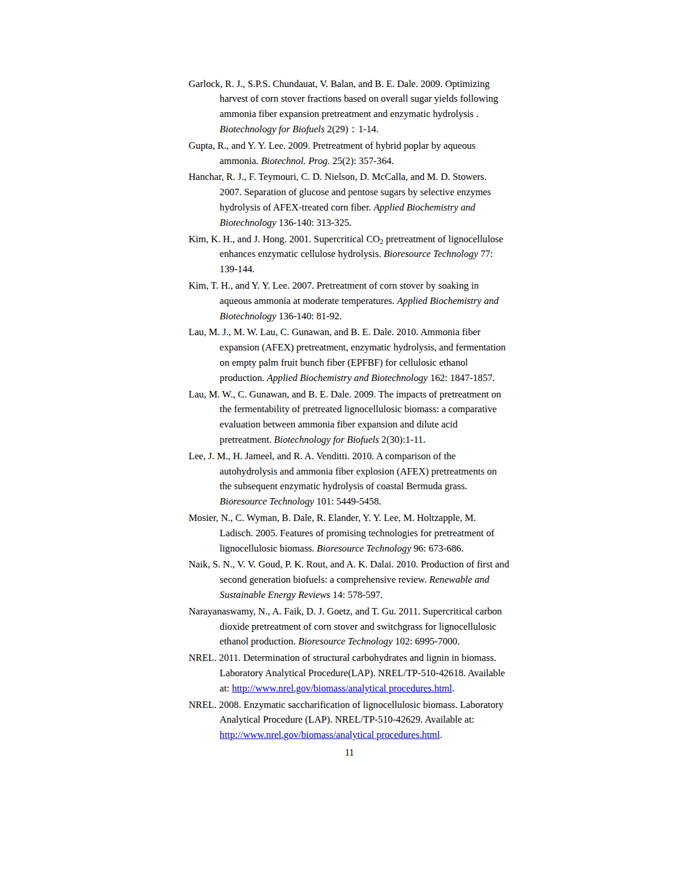Garlock, R. J., S.P.S. Chundauat, V. Balan, and B. E. Dale. 2009. Optimizing harvest of corn stover fractions based on overall sugar yields following ammonia fiber expansion pretreatment and enzymatic hydrolysis . Biotechnology for Biofuels 2(29)：1-14.
Gupta, R., and Y. Y. Lee. 2009. Pretreatment of hybrid poplar by aqueous ammonia. Biotechnol. Prog. 25(2): 357-364.
Hanchar, R. J., F. Teymouri, C. D. Nielson, D. McCalla, and M. D. Stowers. 2007. Separation of glucose and pentose sugars by selective enzymes hydrolysis of AFEX-treated corn fiber. Applied Biochemistry and Biotechnology 136-140: 313-325.
Kim, K. H., and J. Hong. 2001. Supercritical CO2 pretreatment of lignocellulose enhances enzymatic cellulose hydrolysis. Bioresource Technology 77: 139-144.
Kim, T. H., and Y. Y. Lee. 2007. Pretreatment of corn stover by soaking in aqueous ammonia at moderate temperatures. Applied Biochemistry and Biotechnology 136-140: 81-92.
Lau, M. J., M. W. Lau, C. Gunawan, and B. E. Dale. 2010. Ammonia fiber expansion (AFEX) pretreatment, enzymatic hydrolysis, and fermentation on empty palm fruit bunch fiber (EPFBF) for cellulosic ethanol production. Applied Biochemistry and Biotechnology 162: 1847-1857.
Lau, M. W., C. Gunawan, and B. E. Dale. 2009. The impacts of pretreatment on the fermentability of pretreated lignocellulosic biomass: a comparative evaluation between ammonia fiber expansion and dilute acid pretreatment. Biotechnology for Biofuels 2(30):1-11.
Lee, J. M., H. Jameel, and R. A. Venditti. 2010. A comparison of the autohydrolysis and ammonia fiber explosion (AFEX) pretreatments on the subsequent enzymatic hydrolysis of coastal Bermuda grass. Bioresource Technology 101: 5449-5458.
Mosier, N., C. Wyman, B. Dale, R. Elander, Y. Y. Lee, M. Holtzapple, M. Ladisch. 2005. Features of promising technologies for pretreatment of lignocellulosic biomass. Bioresource Technology 96: 673-686.
Naik, S. N., V. V. Goud, P. K. Rout, and A. K. Dalai. 2010. Production of first and second generation biofuels: a comprehensive review. Renewable and Sustainable Energy Reviews 14: 578-597.
Narayanaswamy, N., A. Faik, D. J. Goetz, and T. Gu. 2011. Supercritical carbon dioxide pretreatment of corn stover and switchgrass for lignocellulosic ethanol production. Bioresource Technology 102: 6995-7000.
NREL. 2011. Determination of structural carbohydrates and lignin in biomass. Laboratory Analytical Procedure(LAP). NREL/TP-510-42618. Available at: http://www.nrel.gov/biomass/analytical procedures.html.
NREL. 2008. Enzymatic saccharification of lignocellulosic biomass. Laboratory Analytical Procedure (LAP). NREL/TP-510-42629. Available at: http://www.nrel.gov/biomass/analytical procedures.html.
11